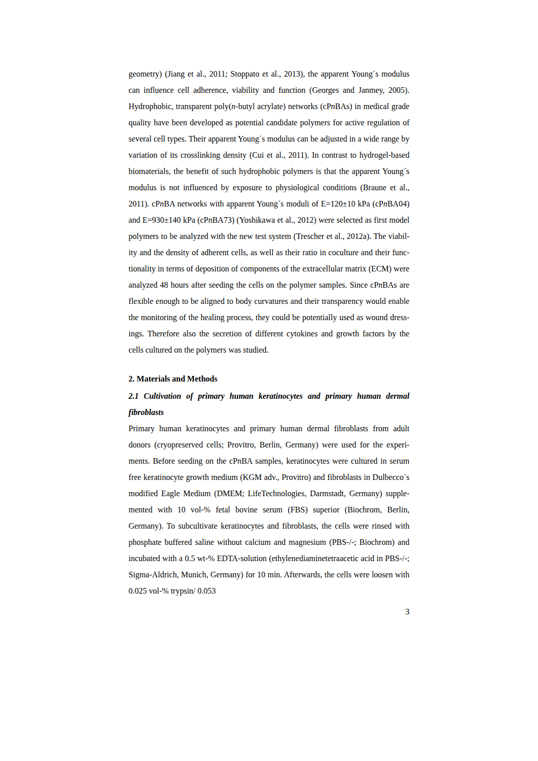geometry) (Jiang et al., 2011; Stoppato et al., 2013), the apparent Young´s modulus can influence cell adherence, viability and function (Georges and Janmey, 2005). Hydrophobic, transparent poly(n-butyl acrylate) networks (cPn BAs) in medical grade quality have been developed as potential candidate polymers for active regulation of several cell types. Their apparent Young´s modulus can be adjusted in a wide range by variation of its crosslinking density (Cui et al., 2011). In contrast to hydrogel-based biomaterials, the benefit of such hydrophobic polymers is that the apparent Young´s modulus is not influenced by exposure to physiological conditions (Braune et al., 2011). cPn BA networks with apparent Young´s moduli of E=120±10 kPa (cPn BA04) and E=930±140 kPa (cPn BA73) (Yoshikawa et al., 2012) were selected as first model polymers to be analyzed with the new test system (Trescher et al., 2012a). The viability and the density of adherent cells, as well as their ratio in coculture and their functionality in terms of deposition of components of the extracellular matrix (ECM) were analyzed 48 hours after seeding the cells on the polymer samples. Since cPn BAs are flexible enough to be aligned to body curvatures and their transparency would enable the monitoring of the healing process, they could be potentially used as wound dressings. Therefore also the secretion of different cytokines and growth factors by the cells cultured on the polymers was studied.
2. Materials and Methods
2.1 Cultivation of primary human keratinocytes and primary human dermal fibroblasts
Primary human keratinocytes and primary human dermal fibroblasts from adult donors (cryopreserved cells; Provitro, Berlin, Germany) were used for the experiments. Before seeding on the cPn BA samples, keratinocytes were cultured in serum free keratinocyte growth medium (KGM adv., Provitro) and fibroblasts in Dulbecco´s modified Eagle Medium (DMEM; LifeTechnologies, Darmstadt, Germany) supplemented with 10 vol-% fetal bovine serum (FBS) superior (Biochrom, Berlin, Germany). To subcultivate keratinocytes and fibroblasts, the cells were rinsed with phosphate buffered saline without calcium and magnesium (PBS-/-; Biochrom) and incubated with a 0.5 wt-% EDTA-solution (ethylenediaminetetraacetic acid in PBS-/-; Sigma-Aldrich, Munich, Germany) for 10 min. Afterwards, the cells were loosen with 0.025 vol-% trypsin/ 0.053
3